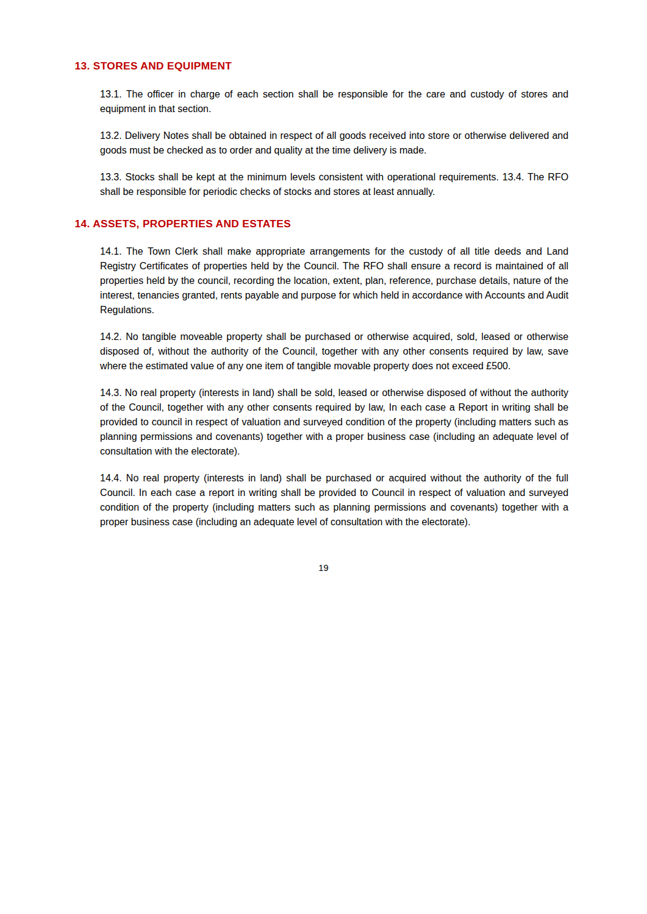13. STORES AND EQUIPMENT
13.1. The officer in charge of each section shall be responsible for the care and custody of stores and equipment in that section.
13.2. Delivery Notes shall be obtained in respect of all goods received into store or otherwise delivered and goods must be checked as to order and quality at the time delivery is made.
13.3. Stocks shall be kept at the minimum levels consistent with operational requirements. 13.4. The RFO shall be responsible for periodic checks of stocks and stores at least annually.
14. ASSETS, PROPERTIES AND ESTATES
14.1. The Town Clerk shall make appropriate arrangements for the custody of all title deeds and Land Registry Certificates of properties held by the Council. The RFO shall ensure a record is maintained of all properties held by the council, recording the location, extent, plan, reference, purchase details, nature of the interest, tenancies granted, rents payable and purpose for which held in accordance with Accounts and Audit Regulations.
14.2. No tangible moveable property shall be purchased or otherwise acquired, sold, leased or otherwise disposed of, without the authority of the Council, together with any other consents required by law, save where the estimated value of any one item of tangible movable property does not exceed £500.
14.3. No real property (interests in land) shall be sold, leased or otherwise disposed of without the authority of the Council, together with any other consents required by law, In each case a Report in writing shall be provided to council in respect of valuation and surveyed condition of the property (including matters such as planning permissions and covenants) together with a proper business case (including an adequate level of consultation with the electorate).
14.4. No real property (interests in land) shall be purchased or acquired without the authority of the full Council. In each case a report in writing shall be provided to Council in respect of valuation and surveyed condition of the property (including matters such as planning permissions and covenants) together with a proper business case (including an adequate level of consultation with the electorate).
19